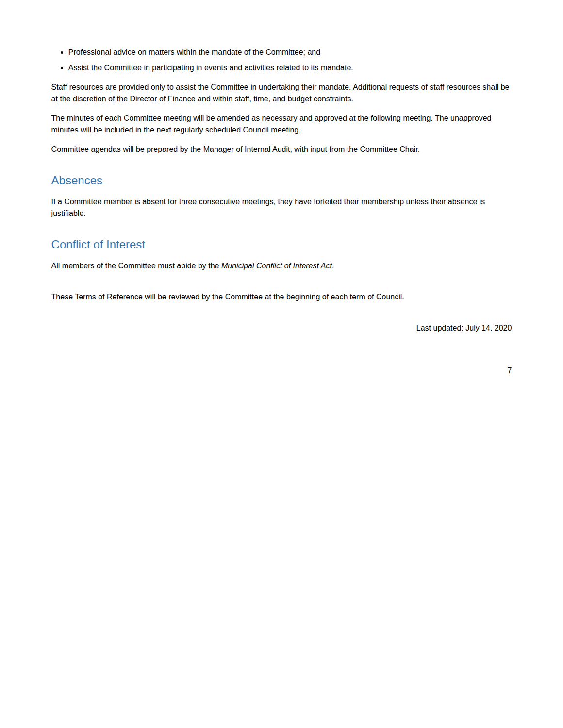Professional advice on matters within the mandate of the Committee; and
Assist the Committee in participating in events and activities related to its mandate.
Staff resources are provided only to assist the Committee in undertaking their mandate. Additional requests of staff resources shall be at the discretion of the Director of Finance and within staff, time, and budget constraints.
The minutes of each Committee meeting will be amended as necessary and approved at the following meeting. The unapproved minutes will be included in the next regularly scheduled Council meeting.
Committee agendas will be prepared by the Manager of Internal Audit, with input from the Committee Chair.
Absences
If a Committee member is absent for three consecutive meetings, they have forfeited their membership unless their absence is justifiable.
Conflict of Interest
All members of the Committee must abide by the Municipal Conflict of Interest Act.
These Terms of Reference will be reviewed by the Committee at the beginning of each term of Council.
Last updated: July 14, 2020
7